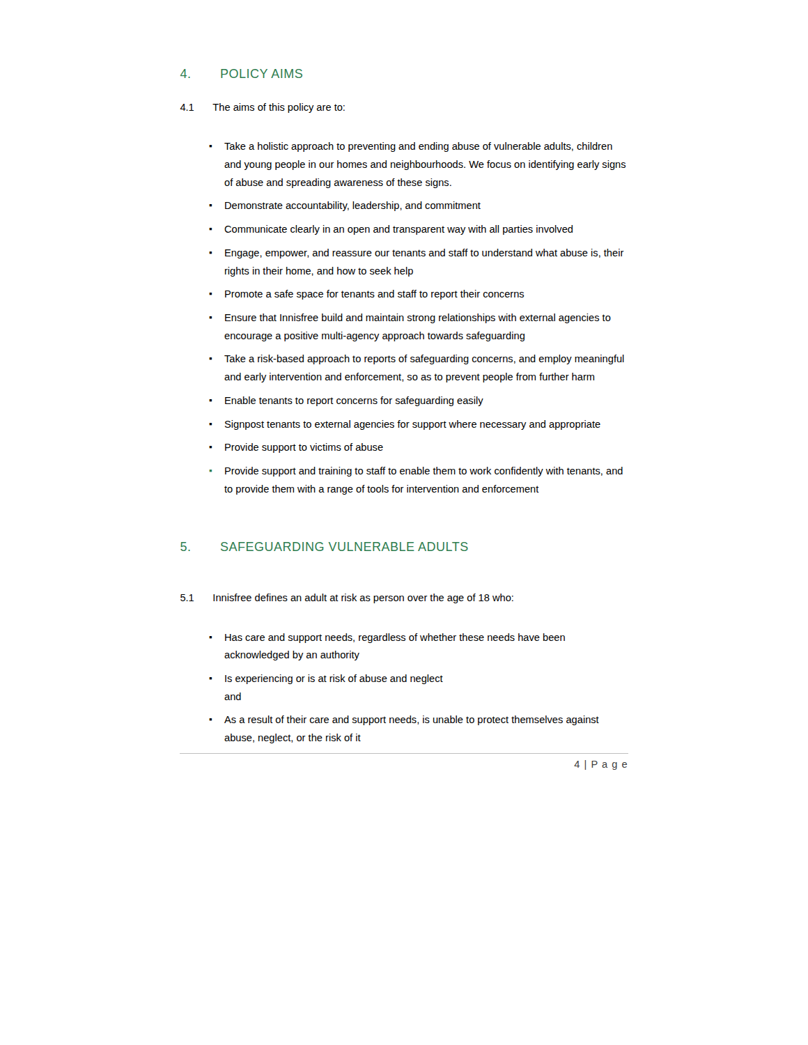4. POLICY AIMS
4.1 The aims of this policy are to:
Take a holistic approach to preventing and ending abuse of vulnerable adults, children and young people in our homes and neighbourhoods. We focus on identifying early signs of abuse and spreading awareness of these signs.
Demonstrate accountability, leadership, and commitment
Communicate clearly in an open and transparent way with all parties involved
Engage, empower, and reassure our tenants and staff to understand what abuse is, their rights in their home, and how to seek help
Promote a safe space for tenants and staff to report their concerns
Ensure that Innisfree build and maintain strong relationships with external agencies to encourage a positive multi-agency approach towards safeguarding
Take a risk-based approach to reports of safeguarding concerns, and employ meaningful and early intervention and enforcement, so as to prevent people from further harm
Enable tenants to report concerns for safeguarding easily
Signpost tenants to external agencies for support where necessary and appropriate
Provide support to victims of abuse
Provide support and training to staff to enable them to work confidently with tenants, and to provide them with a range of tools for intervention and enforcement
5. SAFEGUARDING VULNERABLE ADULTS
5.1 Innisfree defines an adult at risk as person over the age of 18 who:
Has care and support needs, regardless of whether these needs have been acknowledged by an authority
Is experiencing or is at risk of abuse and neglect
and
As a result of their care and support needs, is unable to protect themselves against abuse, neglect, or the risk of it
4 | P a g e